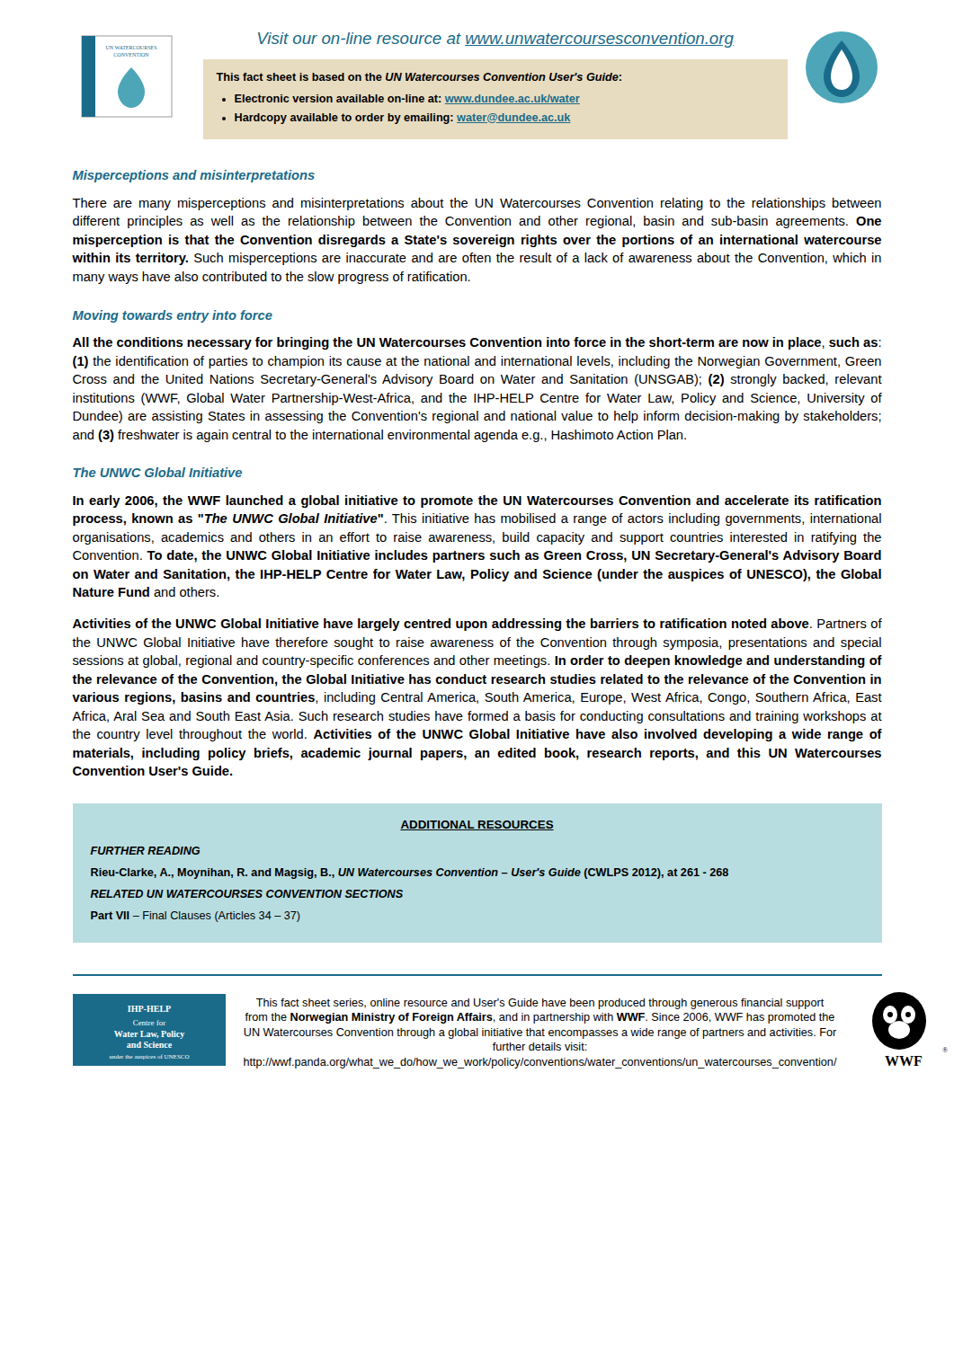Visit our on-line resource at www.unwatercoursesconvention.org
This fact sheet is based on the UN Watercourses Convention User's Guide:
Electronic version available on-line at: www.dundee.ac.uk/water
Hardcopy available to order by emailing: water@dundee.ac.uk
Misperceptions and misinterpretations
There are many misperceptions and misinterpretations about the UN Watercourses Convention relating to the relationships between different principles as well as the relationship between the Convention and other regional, basin and sub-basin agreements. One misperception is that the Convention disregards a State's sovereign rights over the portions of an international watercourse within its territory. Such misperceptions are inaccurate and are often the result of a lack of awareness about the Convention, which in many ways have also contributed to the slow progress of ratification.
Moving towards entry into force
All the conditions necessary for bringing the UN Watercourses Convention into force in the short-term are now in place, such as: (1) the identification of parties to champion its cause at the national and international levels, including the Norwegian Government, Green Cross and the United Nations Secretary-General's Advisory Board on Water and Sanitation (UNSGAB); (2) strongly backed, relevant institutions (WWF, Global Water Partnership-West-Africa, and the IHP-HELP Centre for Water Law, Policy and Science, University of Dundee) are assisting States in assessing the Convention's regional and national value to help inform decision-making by stakeholders; and (3) freshwater is again central to the international environmental agenda e.g., Hashimoto Action Plan.
The UNWC Global Initiative
In early 2006, the WWF launched a global initiative to promote the UN Watercourses Convention and accelerate its ratification process, known as "The UNWC Global Initiative". This initiative has mobilised a range of actors including governments, international organisations, academics and others in an effort to raise awareness, build capacity and support countries interested in ratifying the Convention. To date, the UNWC Global Initiative includes partners such as Green Cross, UN Secretary-General's Advisory Board on Water and Sanitation, the IHP-HELP Centre for Water Law, Policy and Science (under the auspices of UNESCO), the Global Nature Fund and others.
Activities of the UNWC Global Initiative have largely centred upon addressing the barriers to ratification noted above. Partners of the UNWC Global Initiative have therefore sought to raise awareness of the Convention through symposia, presentations and special sessions at global, regional and country-specific conferences and other meetings. In order to deepen knowledge and understanding of the relevance of the Convention, the Global Initiative has conduct research studies related to the relevance of the Convention in various regions, basins and countries, including Central America, South America, Europe, West Africa, Congo, Southern Africa, East Africa, Aral Sea and South East Asia. Such research studies have formed a basis for conducting consultations and training workshops at the country level throughout the world. Activities of the UNWC Global Initiative have also involved developing a wide range of materials, including policy briefs, academic journal papers, an edited book, research reports, and this UN Watercourses Convention User's Guide.
ADDITIONAL RESOURCES
FURTHER READING
Rieu-Clarke, A., Moynihan, R. and Magsig, B., UN Watercourses Convention – User's Guide (CWLPS 2012), at 261 - 268
RELATED UN WATERCOURSES CONVENTION SECTIONS
Part VII – Final Clauses (Articles 34 – 37)
This fact sheet series, online resource and User's Guide have been produced through generous financial support from the Norwegian Ministry of Foreign Affairs, and in partnership with WWF. Since 2006, WWF has promoted the UN Watercourses Convention through a global initiative that encompasses a wide range of partners and activities. For further details visit:
http://wwf.panda.org/what_we_do/how_we_work/policy/conventions/water_conventions/un_watercourses_convention/